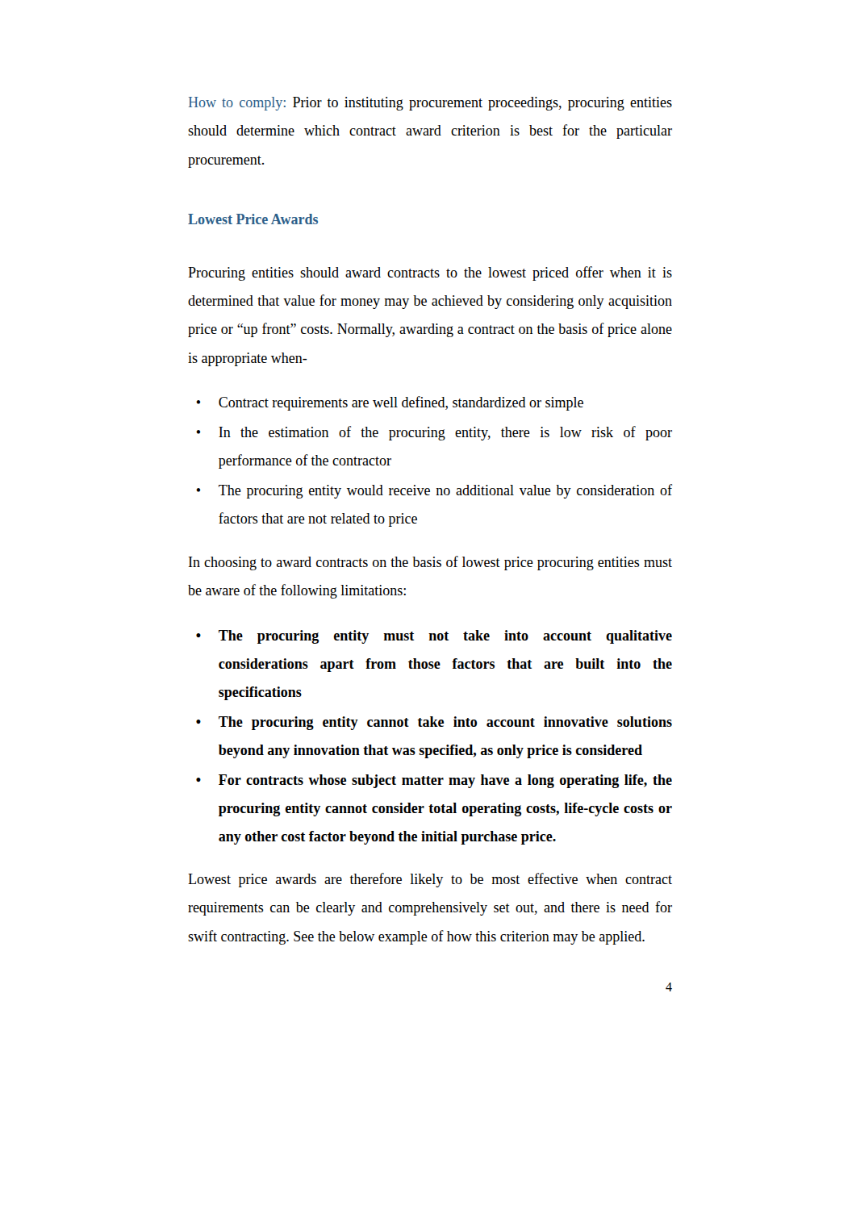How to comply: Prior to instituting procurement proceedings, procuring entities should determine which contract award criterion is best for the particular procurement.
Lowest Price Awards
Procuring entities should award contracts to the lowest priced offer when it is determined that value for money may be achieved by considering only acquisition price or “up front” costs. Normally, awarding a contract on the basis of price alone is appropriate when-
Contract requirements are well defined, standardized or simple
In the estimation of the procuring entity, there is low risk of poor performance of the contractor
The procuring entity would receive no additional value by consideration of factors that are not related to price
In choosing to award contracts on the basis of lowest price procuring entities must be aware of the following limitations:
The procuring entity must not take into account qualitative considerations apart from those factors that are built into the specifications
The procuring entity cannot take into account innovative solutions beyond any innovation that was specified, as only price is considered
For contracts whose subject matter may have a long operating life, the procuring entity cannot consider total operating costs, life-cycle costs or any other cost factor beyond the initial purchase price.
Lowest price awards are therefore likely to be most effective when contract requirements can be clearly and comprehensively set out, and there is need for swift contracting. See the below example of how this criterion may be applied.
4